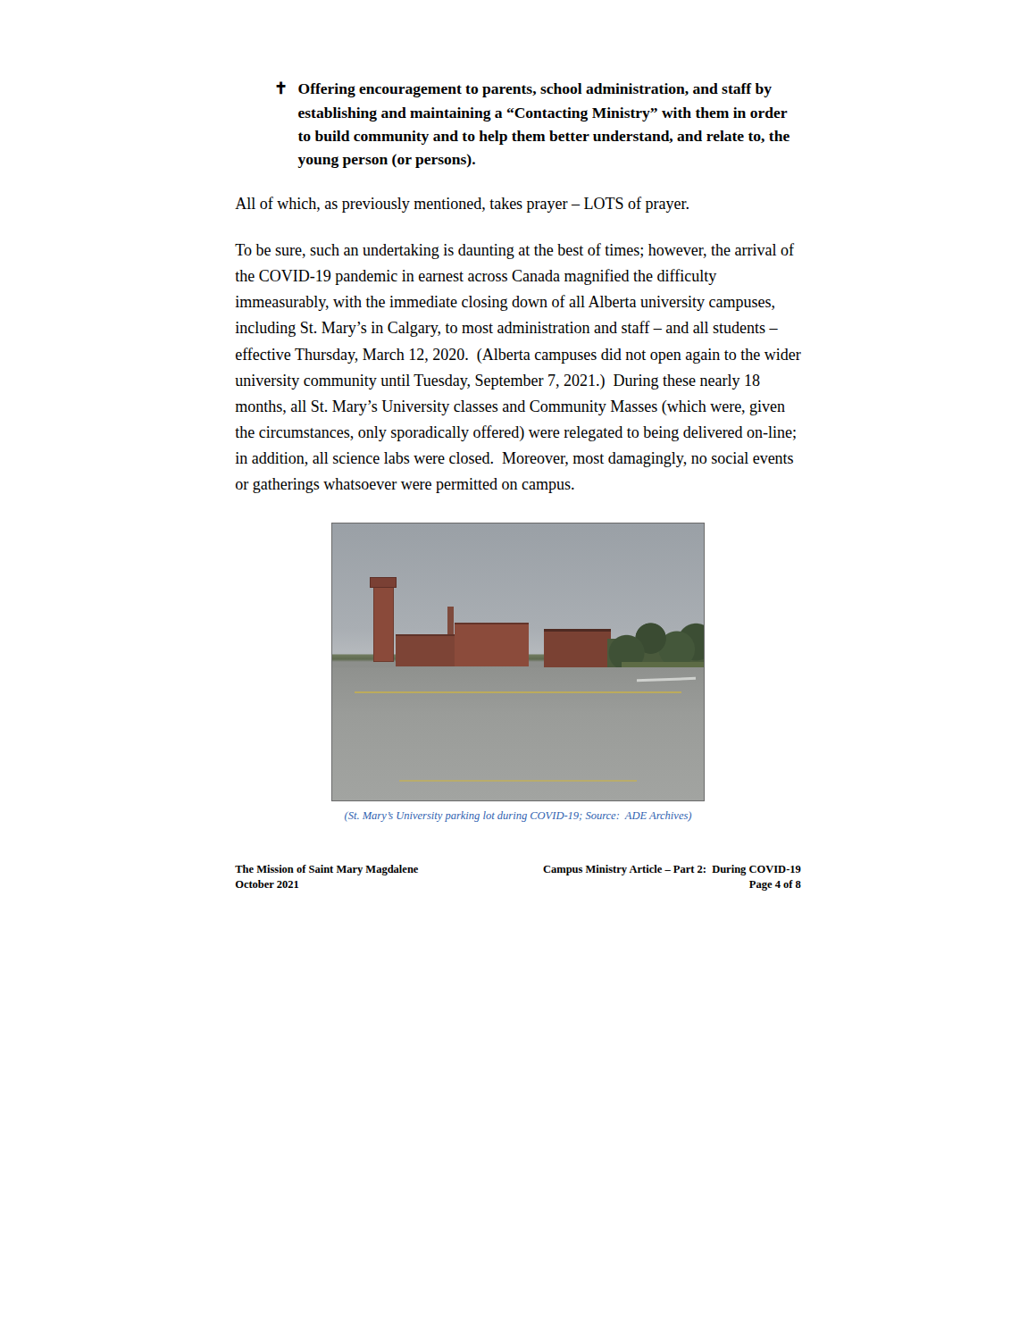Offering encouragement to parents, school administration, and staff by establishing and maintaining a “Contacting Ministry” with them in order to build community and to help them better understand, and relate to, the young person (or persons).
All of which, as previously mentioned, takes prayer – LOTS of prayer.
To be sure, such an undertaking is daunting at the best of times; however, the arrival of the COVID-19 pandemic in earnest across Canada magnified the difficulty immeasurably, with the immediate closing down of all Alberta university campuses, including St. Mary’s in Calgary, to most administration and staff – and all students – effective Thursday, March 12, 2020. (Alberta campuses did not open again to the wider university community until Tuesday, September 7, 2021.) During these nearly 18 months, all St. Mary’s University classes and Community Masses (which were, given the circumstances, only sporadically offered) were relegated to being delivered on-line; in addition, all science labs were closed. Moreover, most damagingly, no social events or gatherings whatsoever were permitted on campus.
(St. Mary’s University parking lot during COVID-19; Source: ADE Archives)
| The Mission of Saint Mary Magdalene | Campus Ministry Article – Part 2: During COVID-19 |
| October 2021 | Page 4 of 8 |